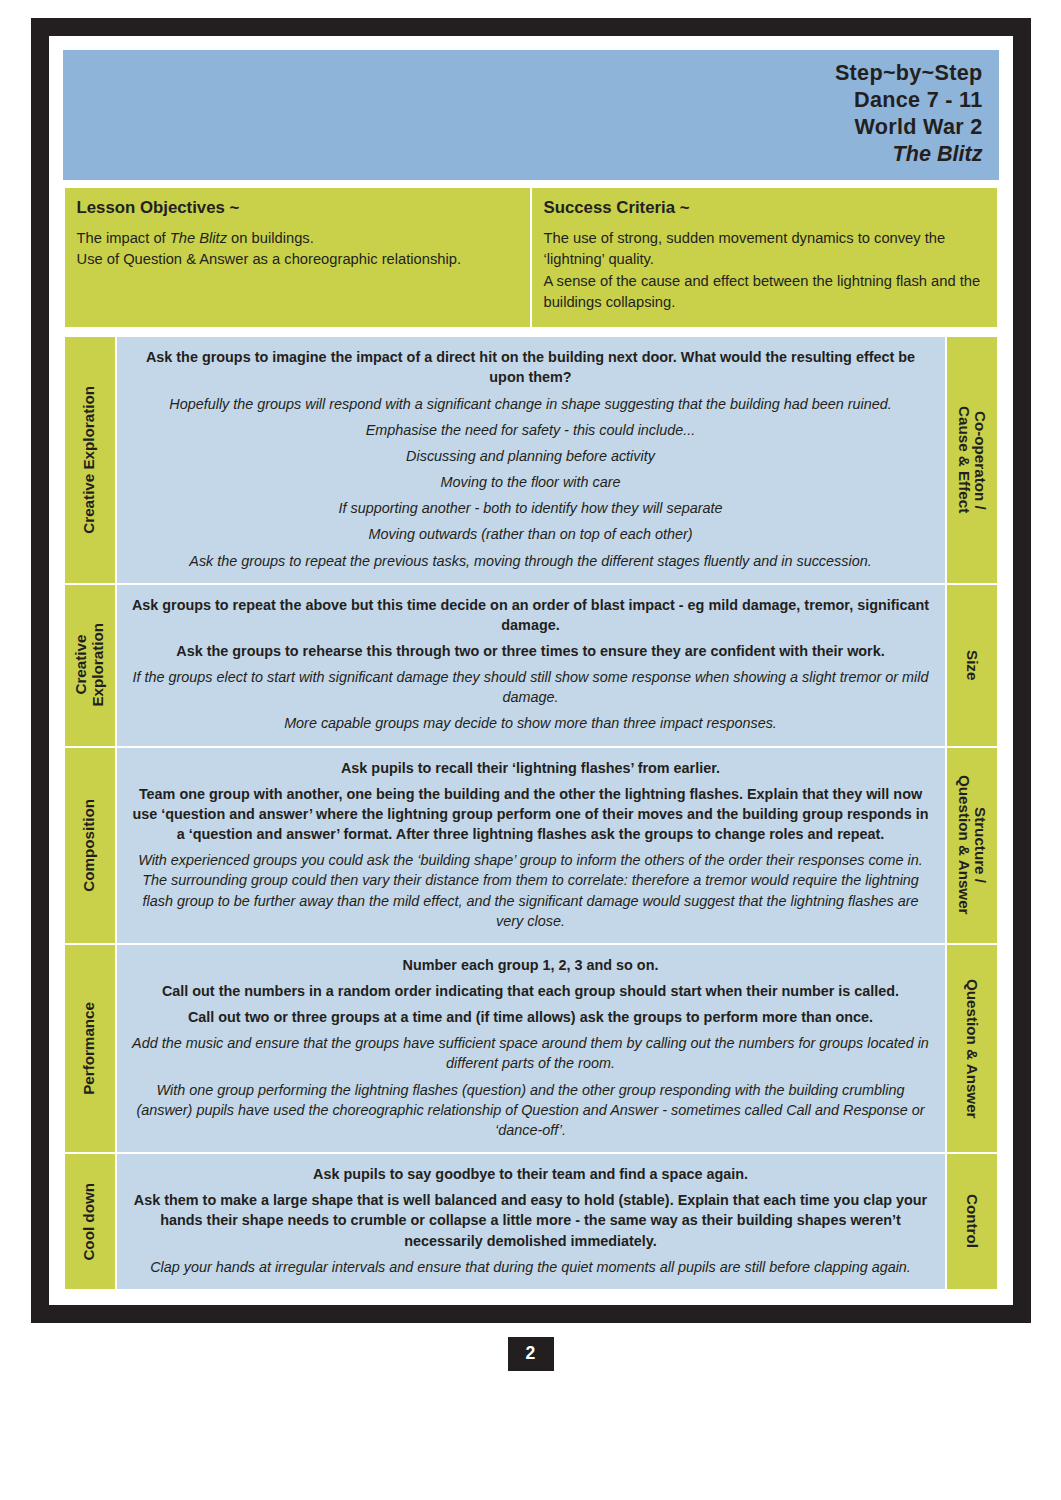Step~by~Step
Dance 7 - 11
World War 2
The Blitz
| Lesson Objectives ~ The impact of The Blitz on buildings. Use of Question & Answer as a choreographic relationship. | Success Criteria ~ The use of strong, sudden movement dynamics to convey the ‘lightning’ quality. A sense of the cause and effect between the lightning flash and the buildings collapsing. |
| Creative Exploration | Ask the groups to imagine the impact of a direct hit on the building next door. What would the resulting effect be upon them? Hopefully the groups will respond with a significant change in shape suggesting that the building had been ruined. Emphasise the need for safety - this could include... Discussing and planning before activity Moving to the floor with care If supporting another - both to identify how they will separate Moving outwards (rather than on top of each other) Ask the groups to repeat the previous tasks, moving through the different stages fluently and in succession. | Co-operaton / Cause & Effect |
| Creative Exploration | Ask groups to repeat the above but this time decide on an order of blast impact - eg mild damage, tremor, significant damage. Ask the groups to rehearse this through two or three times to ensure they are confident with their work. If the groups elect to start with significant damage they should still show some response when showing a slight tremor or mild damage. More capable groups may decide to show more than three impact responses. | Size |
| Composition | Ask pupils to recall their ‘lightning flashes’ from earlier. Team one group with another, one being the building and the other the lightning flashes. Explain that they will now use ‘question and answer’ where the lightning group perform one of their moves and the building group responds in a ‘question and answer’ format. After three lightning flashes ask the groups to change roles and repeat. With experienced groups you could ask the ‘building shape’ group to inform the others of the order their responses come in. The surrounding group could then vary their distance from them to correlate: therefore a tremor would require the lightning flash group to be further away than the mild effect, and the significant damage would suggest that the lightning flashes are very close. | Structure / Question & Answer |
| Performance | Number each group 1, 2, 3 and so on. Call out the numbers in a random order indicating that each group should start when their number is called. Call out two or three groups at a time and (if time allows) ask the groups to perform more than once. Add the music and ensure that the groups have sufficient space around them by calling out the numbers for groups located in different parts of the room. With one group performing the lightning flashes (question) and the other group responding with the building crumbling (answer) pupils have used the choreographic relationship of Question and Answer - sometimes called Call and Response or ‘dance-off’. | Question & Answer |
| Cool down | Ask pupils to say goodbye to their team and find a space again. Ask them to make a large shape that is well balanced and easy to hold (stable). Explain that each time you clap your hands their shape needs to crumble or collapse a little more - the same way as their building shapes weren’t necessarily demolished immediately. Clap your hands at irregular intervals and ensure that during the quiet moments all pupils are still before clapping again. | Control |
2